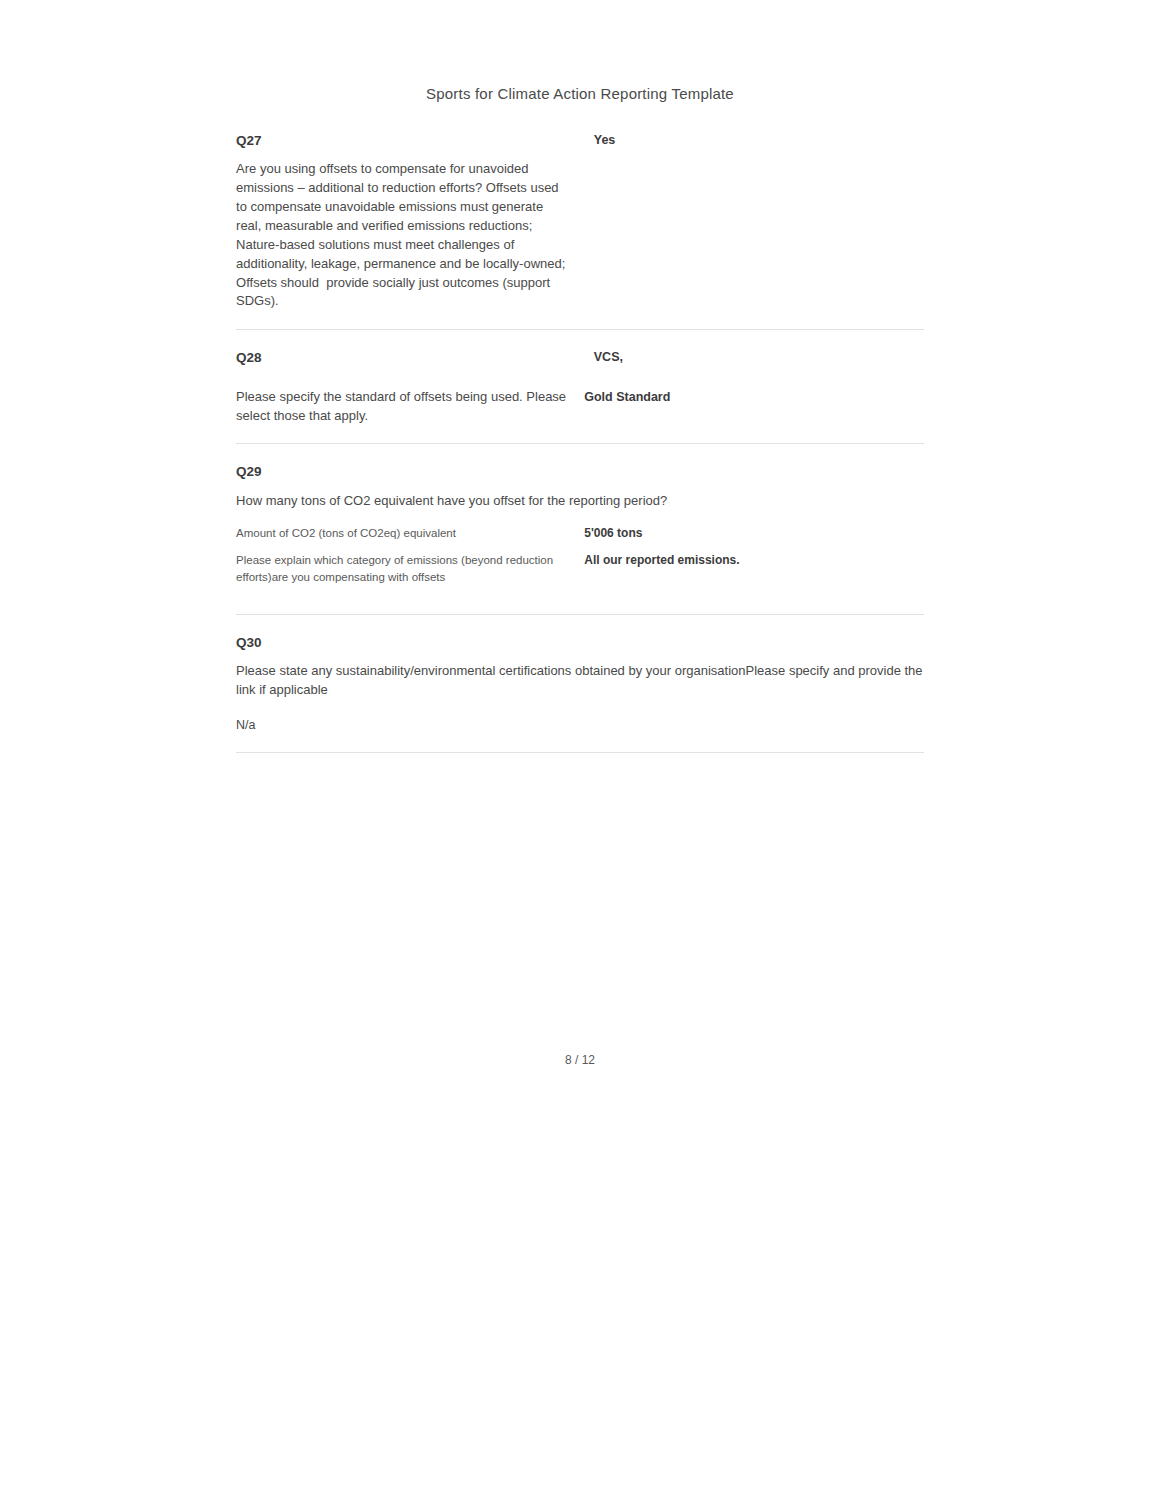Sports for Climate Action Reporting Template
Q27
Yes
Are you using offsets to compensate for unavoided emissions – additional to reduction efforts? Offsets used to compensate unavoidable emissions must generate real, measurable and verified emissions reductions; Nature-based solutions must meet challenges of additionality, leakage, permanence and be locally-owned; Offsets should provide socially just outcomes (support SDGs).
Q28
VCS,
Please specify the standard of offsets being used. Please select those that apply.
Gold Standard
Q29
How many tons of CO2 equivalent have you offset for the reporting period?
Amount of CO2 (tons of CO2eq) equivalent
5'006 tons
Please explain which category of emissions (beyond reduction efforts)are you compensating with offsets
All our reported emissions.
Q30
Please state any sustainability/environmental certifications obtained by your organisationPlease specify and provide the link if applicable
N/a
8 / 12